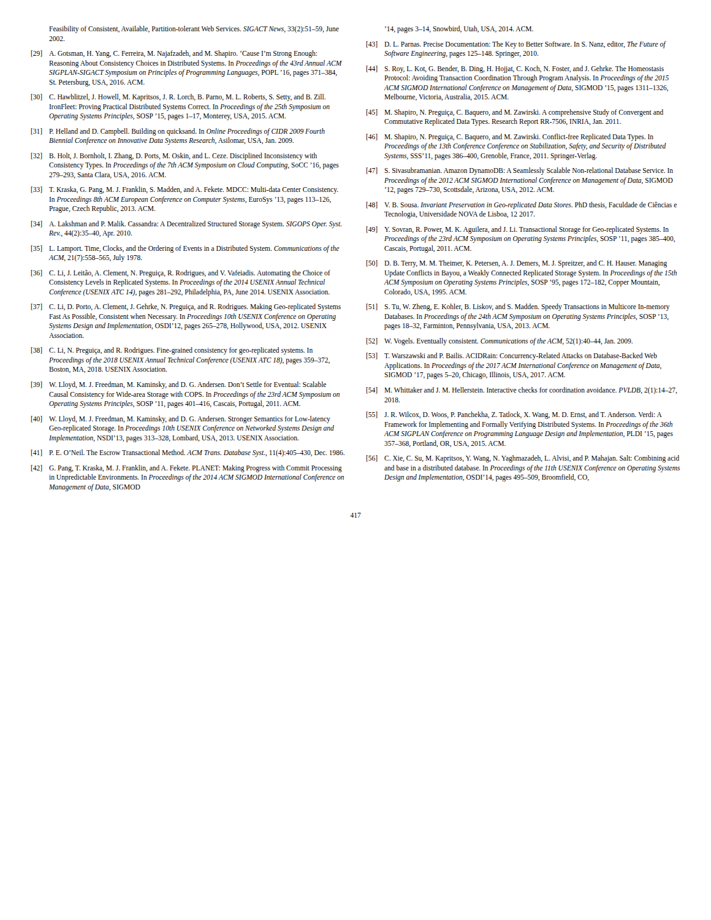Feasibility of Consistent, Available, Partition-tolerant Web Services. SIGACT News, 33(2):51–59, June 2002.
[29]
A. Gotsman, H. Yang, C. Ferreira, M. Najafzadeh, and M. Shapiro. ’Cause I’m Strong Enough: Reasoning About Consistency Choices in Distributed Systems. In Proceedings of the 43rd Annual ACM SIGPLAN-SIGACT Symposium on Principles of Programming Languages, POPL ’16, pages 371–384, St. Petersburg, USA, 2016. ACM.
[30]
C. Hawblitzel, J. Howell, M. Kapritsos, J. R. Lorch, B. Parno, M. L. Roberts, S. Setty, and B. Zill. IronFleet: Proving Practical Distributed Systems Correct. In Proceedings of the 25th Symposium on Operating Systems Principles, SOSP ’15, pages 1–17, Monterey, USA, 2015. ACM.
[31]
P. Helland and D. Campbell. Building on quicksand. In Online Proceedings of CIDR 2009 Fourth Biennial Conference on Innovative Data Systems Research, Asilomar, USA, Jan. 2009.
[32]
B. Holt, J. Bornholt, I. Zhang, D. Ports, M. Oskin, and L. Ceze. Disciplined Inconsistency with Consistency Types. In Proceedings of the 7th ACM Symposium on Cloud Computing, SoCC ’16, pages 279–293, Santa Clara, USA, 2016. ACM.
[33]
T. Kraska, G. Pang, M. J. Franklin, S. Madden, and A. Fekete. MDCC: Multi-data Center Consistency. In Proceedings 8th ACM European Conference on Computer Systems, EuroSys ’13, pages 113–126, Prague, Czech Republic, 2013. ACM.
[34]
A. Lakshman and P. Malik. Cassandra: A Decentralized Structured Storage System. SIGOPS Oper. Syst. Rev., 44(2):35–40, Apr. 2010.
[35]
L. Lamport. Time, Clocks, and the Ordering of Events in a Distributed System. Communications of the ACM, 21(7):558–565, July 1978.
[36]
C. Li, J. Leitão, A. Clement, N. Preguiça, R. Rodrigues, and V. Vafeiadis. Automating the Choice of Consistency Levels in Replicated Systems. In Proceedings of the 2014 USENIX Annual Technical Conference (USENIX ATC 14), pages 281–292, Philadelphia, PA, June 2014. USENIX Association.
[37]
C. Li, D. Porto, A. Clement, J. Gehrke, N. Preguiça, and R. Rodrigues. Making Geo-replicated Systems Fast As Possible, Consistent when Necessary. In Proceedings 10th USENIX Conference on Operating Systems Design and Implementation, OSDI’12, pages 265–278, Hollywood, USA, 2012. USENIX Association.
[38]
C. Li, N. Preguiça, and R. Rodrigues. Fine-grained consistency for geo-replicated systems. In Proceedings of the 2018 USENIX Annual Technical Conference (USENIX ATC 18), pages 359–372, Boston, MA, 2018. USENIX Association.
[39]
W. Lloyd, M. J. Freedman, M. Kaminsky, and D. G. Andersen. Don’t Settle for Eventual: Scalable Causal Consistency for Wide-area Storage with COPS. In Proceedings of the 23rd ACM Symposium on Operating Systems Principles, SOSP ’11, pages 401–416, Cascais, Portugal, 2011. ACM.
[40]
W. Lloyd, M. J. Freedman, M. Kaminsky, and D. G. Andersen. Stronger Semantics for Low-latency Geo-replicated Storage. In Proceedings 10th USENIX Conference on Networked Systems Design and Implementation, NSDI’13, pages 313–328, Lombard, USA, 2013. USENIX Association.
[41]
P. E. O’Neil. The Escrow Transactional Method. ACM Trans. Database Syst., 11(4):405–430, Dec. 1986.
[42]
G. Pang, T. Kraska, M. J. Franklin, and A. Fekete. PLANET: Making Progress with Commit Processing in Unpredictable Environments. In Proceedings of the 2014 ACM SIGMOD International Conference on Management of Data, SIGMOD
’14, pages 3–14, Snowbird, Utah, USA, 2014. ACM.
[43]
D. L. Parnas. Precise Documentation: The Key to Better Software. In S. Nanz, editor, The Future of Software Engineering, pages 125–148. Springer, 2010.
[44]
S. Roy, L. Kot, G. Bender, B. Ding, H. Hojjat, C. Koch, N. Foster, and J. Gehrke. The Homeostasis Protocol: Avoiding Transaction Coordination Through Program Analysis. In Proceedings of the 2015 ACM SIGMOD International Conference on Management of Data, SIGMOD ’15, pages 1311–1326, Melbourne, Victoria, Australia, 2015. ACM.
[45]
M. Shapiro, N. Preguiça, C. Baquero, and M. Zawirski. A comprehensive Study of Convergent and Commutative Replicated Data Types. Research Report RR-7506, INRIA, Jan. 2011.
[46]
M. Shapiro, N. Preguiça, C. Baquero, and M. Zawirski. Conflict-free Replicated Data Types. In Proceedings of the 13th Conference Conference on Stabilization, Safety, and Security of Distributed Systems, SSS’11, pages 386–400, Grenoble, France, 2011. Springer-Verlag.
[47]
S. Sivasubramanian. Amazon DynamoDB: A Seamlessly Scalable Non-relational Database Service. In Proceedings of the 2012 ACM SIGMOD International Conference on Management of Data, SIGMOD ’12, pages 729–730, Scottsdale, Arizona, USA, 2012. ACM.
[48]
V. B. Sousa. Invariant Preservation in Geo-replicated Data Stores. PhD thesis, Faculdade de Ciências e Tecnologia, Universidade NOVA de Lisboa, 12 2017.
[49]
Y. Sovran, R. Power, M. K. Aguilera, and J. Li. Transactional Storage for Geo-replicated Systems. In Proceedings of the 23rd ACM Symposium on Operating Systems Principles, SOSP ’11, pages 385–400, Cascais, Portugal, 2011. ACM.
[50]
D. B. Terry, M. M. Theimer, K. Petersen, A. J. Demers, M. J. Spreitzer, and C. H. Hauser. Managing Update Conflicts in Bayou, a Weakly Connected Replicated Storage System. In Proceedings of the 15th ACM Symposium on Operating Systems Principles, SOSP ’95, pages 172–182, Copper Mountain, Colorado, USA, 1995. ACM.
[51]
S. Tu, W. Zheng, E. Kohler, B. Liskov, and S. Madden. Speedy Transactions in Multicore In-memory Databases. In Proceedings of the 24th ACM Symposium on Operating Systems Principles, SOSP ’13, pages 18–32, Farminton, Pennsylvania, USA, 2013. ACM.
[52]
W. Vogels. Eventually consistent. Communications of the ACM, 52(1):40–44, Jan. 2009.
[53]
T. Warszawski and P. Bailis. ACIDRain: Concurrency-Related Attacks on Database-Backed Web Applications. In Proceedings of the 2017 ACM International Conference on Management of Data, SIGMOD ’17, pages 5–20, Chicago, Illinois, USA, 2017. ACM.
[54]
M. Whittaker and J. M. Hellerstein. Interactive checks for coordination avoidance. PVLDB, 2(1):14–27, 2018.
[55]
J. R. Wilcox, D. Woos, P. Panchekha, Z. Tatlock, X. Wang, M. D. Ernst, and T. Anderson. Verdi: A Framework for Implementing and Formally Verifying Distributed Systems. In Proceedings of the 36th ACM SIGPLAN Conference on Programming Language Design and Implementation, PLDI ’15, pages 357–368, Portland, OR, USA, 2015. ACM.
[56]
C. Xie, C. Su, M. Kapritsos, Y. Wang, N. Yaghmazadeh, L. Alvisi, and P. Mahajan. Salt: Combining acid and base in a distributed database. In Proceedings of the 11th USENIX Conference on Operating Systems Design and Implementation, OSDI’14, pages 495–509, Broomfield, CO,
417